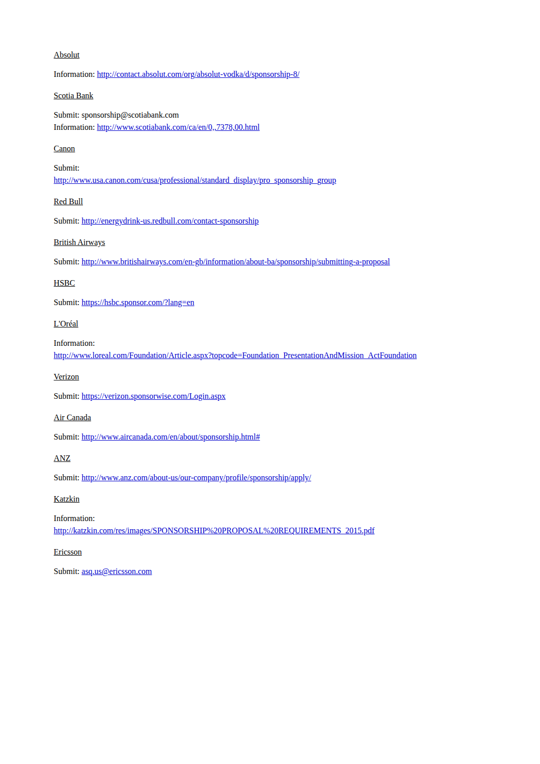Absolut
Information: http://contact.absolut.com/org/absolut-vodka/d/sponsorship-8/
Scotia Bank
Submit: sponsorship@scotiabank.com
Information: http://www.scotiabank.com/ca/en/0,,7378,00.html
Canon
Submit:
http://www.usa.canon.com/cusa/professional/standard_display/pro_sponsorship_group
Red Bull
Submit: http://energydrink-us.redbull.com/contact-sponsorship
British Airways
Submit: http://www.britishairways.com/en-gb/information/about-ba/sponsorship/submitting-a-proposal
HSBC
Submit: https://hsbc.sponsor.com/?lang=en
L'Oréal
Information:
http://www.loreal.com/Foundation/Article.aspx?topcode=Foundation_PresentationAndMission_ActFoundation
Verizon
Submit: https://verizon.sponsorwise.com/Login.aspx
Air Canada
Submit: http://www.aircanada.com/en/about/sponsorship.html#
ANZ
Submit: http://www.anz.com/about-us/our-company/profile/sponsorship/apply/
Katzkin
Information:
http://katzkin.com/res/images/SPONSORSHIP%20PROPOSAL%20REQUIREMENTS_2015.pdf
Ericsson
Submit: asq.us@ericsson.com